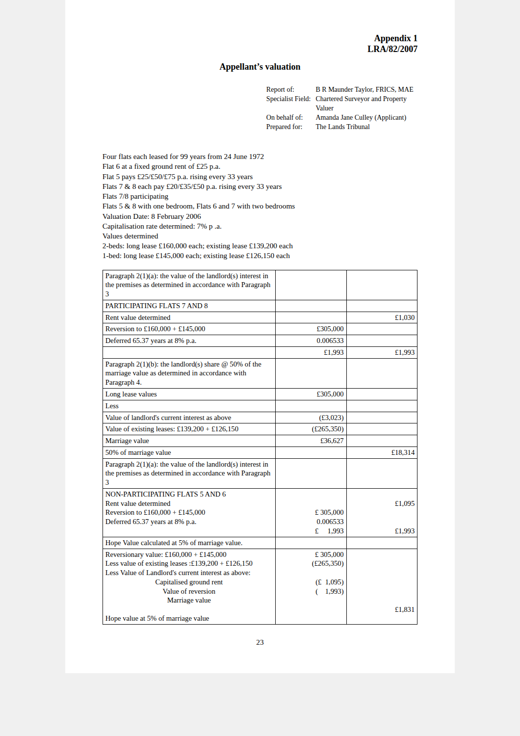Appendix 1
LRA/82/2007
Appellant’s valuation
| Report of: | B R Maunder Taylor, FRICS, MAE |
| Specialist Field: | Chartered Surveyor and Property Valuer |
| On behalf of: | Amanda Jane Culley (Applicant) |
| Prepared for: | The Lands Tribunal |
Four flats each leased for 99 years from 24 June 1972
Flat 6 at a fixed ground rent of £25 p.a.
Flat 5 pays £25/£50/£75 p.a. rising every 33 years
Flats 7 & 8 each pay £20/£35/£50 p.a. rising every 33 years
Flats 7/8 participating
Flats 5 & 8 with one bedroom, Flats 6 and 7 with two bedrooms
Valuation Date: 8 February 2006
Capitalisation rate determined: 7% p .a.
Values determined
2-beds: long lease £160,000 each; existing lease £139,200 each
1-bed: long lease £145,000 each; existing lease £126,150 each
| Paragraph 2(1)(a): the value of the landlord(s) interest in the premises as determined in accordance with Paragraph 3 | | |
| PARTICIPATING FLATS 7 AND 8 | | |
| Rent value determined | | £1,030 |
| Reversion to £160,000 + £145,000 | £305,000 | |
| Deferred 65.37 years at 8% p.a. | 0.006533 | |
| | £1,993 | £1,993 |
| Paragraph 2(1)(b): the landlord(s) share @ 50% of the marriage value as determined in accordance with Paragraph 4. | | |
| Long lease values | £305,000 | |
| Less | | |
| Value of landlord's current interest as above | (£3,023) | |
| Value of existing leases: £139,200 + £126,150 | (£265,350) | |
| Marriage value | £36,627 | |
| 50% of marriage value | | £18,314 |
| Paragraph 2(1)(a): the value of the landlord(s) interest in the premises as determined in accordance with Paragraph 3 | | |
| NON-PARTICIPATING FLATS 5 AND 6 Rent value determined Reversion to £160,000 + £145,000 Deferred 65.37 years at 8% p.a. | £ 305,000 0.006533 £ 1,993 | £1,095 £1,993 |
| Hope Value calculated at 5% of marriage value. | | |
| Reversionary value: £160,000 + £145,000 Less value of existing leases :£139,200 + £126,150 Less Value of Landlord's current interest as above: Capitalised ground rent Value of reversion Marriage value Hope value at 5% of marriage value | £ 305,000 (£265,350) (£ 1,095) ( 1,993) | £1,831 |
23